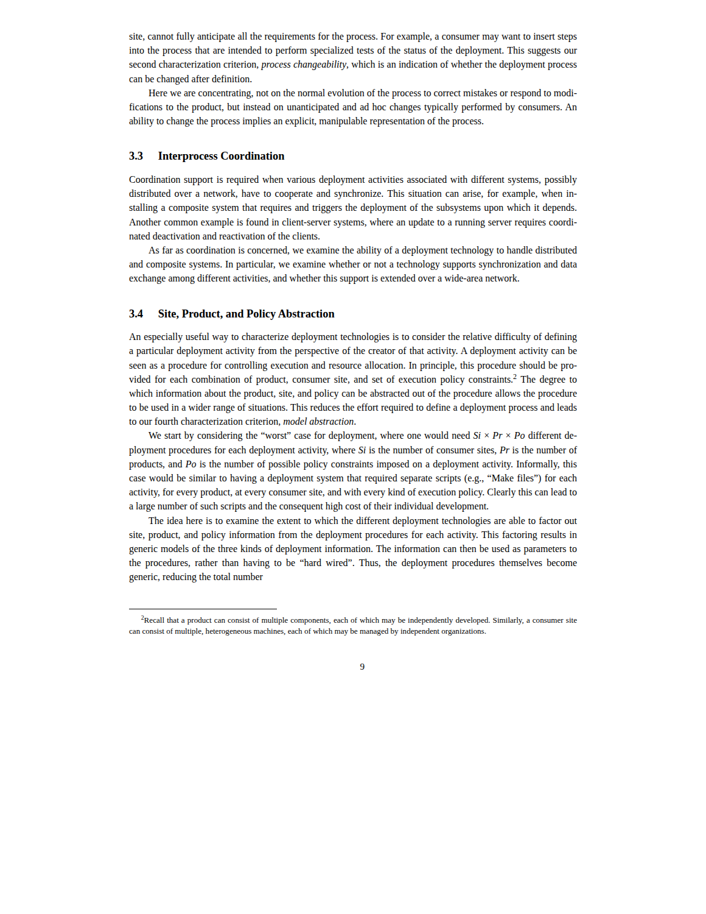site, cannot fully anticipate all the requirements for the process. For example, a consumer may want to insert steps into the process that are intended to perform specialized tests of the status of the deployment. This suggests our second characterization criterion, process changeability, which is an indication of whether the deployment process can be changed after definition.
Here we are concentrating, not on the normal evolution of the process to correct mistakes or respond to modifications to the product, but instead on unanticipated and ad hoc changes typically performed by consumers. An ability to change the process implies an explicit, manipulable representation of the process.
3.3 Interprocess Coordination
Coordination support is required when various deployment activities associated with different systems, possibly distributed over a network, have to cooperate and synchronize. This situation can arise, for example, when installing a composite system that requires and triggers the deployment of the subsystems upon which it depends. Another common example is found in client-server systems, where an update to a running server requires coordinated deactivation and reactivation of the clients.
As far as coordination is concerned, we examine the ability of a deployment technology to handle distributed and composite systems. In particular, we examine whether or not a technology supports synchronization and data exchange among different activities, and whether this support is extended over a wide-area network.
3.4 Site, Product, and Policy Abstraction
An especially useful way to characterize deployment technologies is to consider the relative difficulty of defining a particular deployment activity from the perspective of the creator of that activity. A deployment activity can be seen as a procedure for controlling execution and resource allocation. In principle, this procedure should be provided for each combination of product, consumer site, and set of execution policy constraints.2 The degree to which information about the product, site, and policy can be abstracted out of the procedure allows the procedure to be used in a wider range of situations. This reduces the effort required to define a deployment process and leads to our fourth characterization criterion, model abstraction.
We start by considering the “worst” case for deployment, where one would need Si × Pr × Po different deployment procedures for each deployment activity, where Si is the number of consumer sites, Pr is the number of products, and Po is the number of possible policy constraints imposed on a deployment activity. Informally, this case would be similar to having a deployment system that required separate scripts (e.g., “Make files”) for each activity, for every product, at every consumer site, and with every kind of execution policy. Clearly this can lead to a large number of such scripts and the consequent high cost of their individual development.
The idea here is to examine the extent to which the different deployment technologies are able to factor out site, product, and policy information from the deployment procedures for each activity. This factoring results in generic models of the three kinds of deployment information. The information can then be used as parameters to the procedures, rather than having to be “hard wired”. Thus, the deployment procedures themselves become generic, reducing the total number
2Recall that a product can consist of multiple components, each of which may be independently developed. Similarly, a consumer site can consist of multiple, heterogeneous machines, each of which may be managed by independent organizations.
9